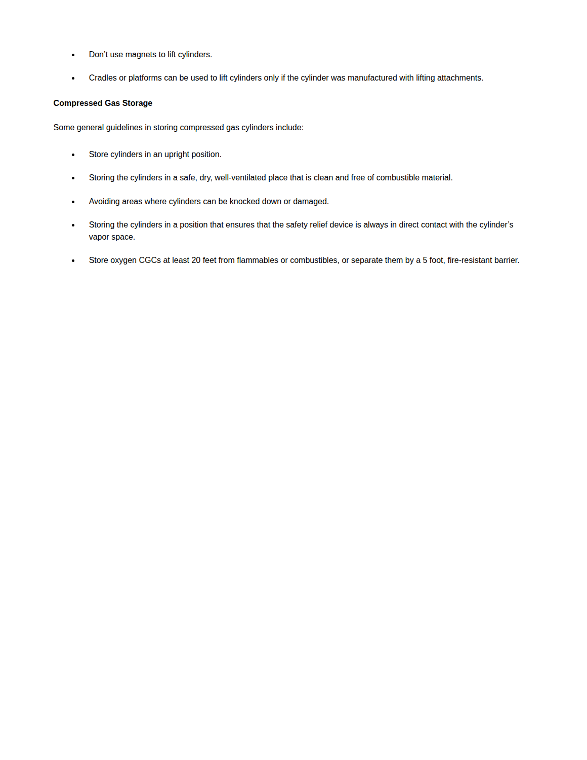Don’t use magnets to lift cylinders.
Cradles or platforms can be used to lift cylinders only if the cylinder was manufactured with lifting attachments.
Compressed Gas Storage
Some general guidelines in storing compressed gas cylinders include:
Store cylinders in an upright position.
Storing the cylinders in a safe, dry, well-ventilated place that is clean and free of combustible material.
Avoiding areas where cylinders can be knocked down or damaged.
Storing the cylinders in a position that ensures that the safety relief device is always in direct contact with the cylinder’s vapor space.
Store oxygen CGCs at least 20 feet from flammables or combustibles, or separate them by a 5 foot, fire-resistant barrier.